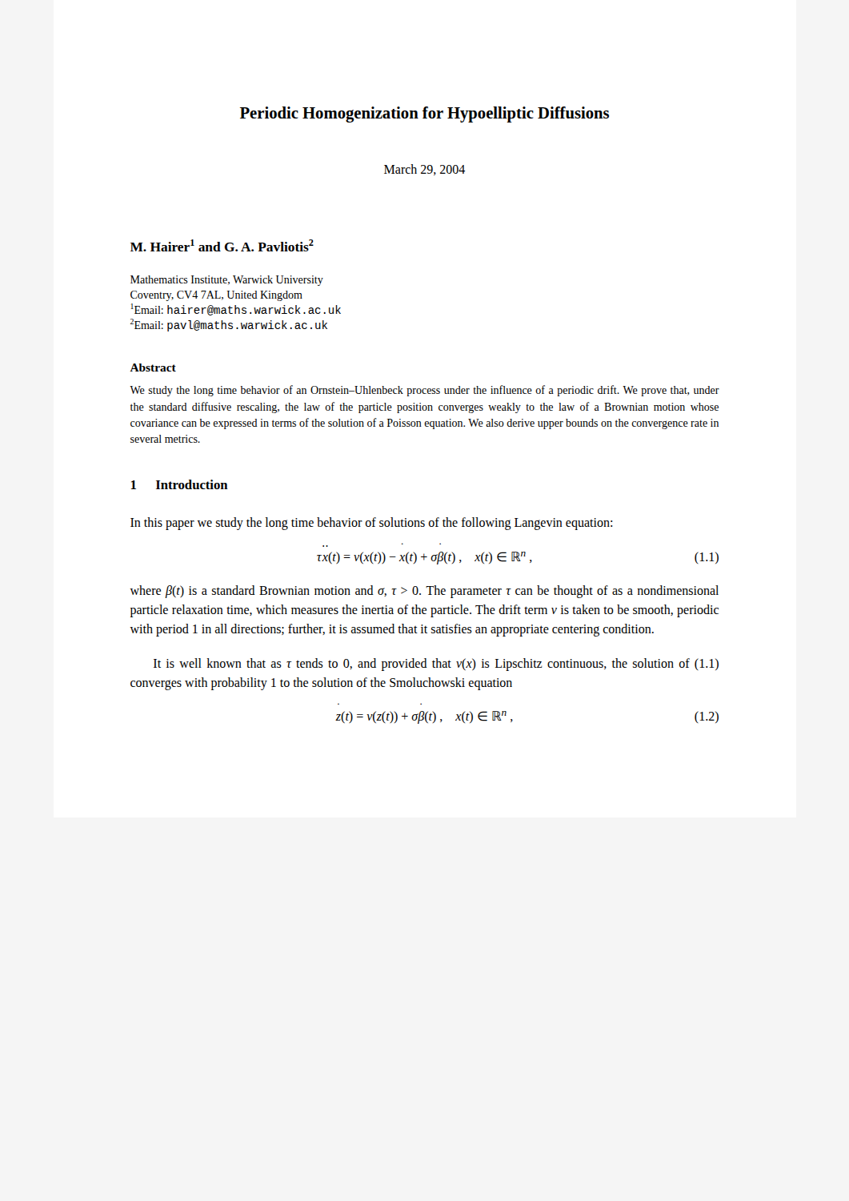Periodic Homogenization for Hypoelliptic Diffusions
March 29, 2004
M. Hairer1 and G. A. Pavliotis2
Mathematics Institute, Warwick University
Coventry, CV4 7AL, United Kingdom
1Email: hairer@maths.warwick.ac.uk
2Email: pavl@maths.warwick.ac.uk
Abstract
We study the long time behavior of an Ornstein–Uhlenbeck process under the influence of a periodic drift. We prove that, under the standard diffusive rescaling, the law of the particle position converges weakly to the law of a Brownian motion whose covariance can be expressed in terms of the solution of a Poisson equation. We also derive upper bounds on the convergence rate in several metrics.
1 Introduction
In this paper we study the long time behavior of solutions of the following Langevin equation:
τ ‥x(t) = v(x(t)) − ·x(t) + σ·β(t) , x(t) ∈ ℝn , (1.1)
where β(t) is a standard Brownian motion and σ, τ > 0. The parameter τ can be thought of as a nondimensional particle relaxation time, which measures the inertia of the particle. The drift term v is taken to be smooth, periodic with period 1 in all directions; further, it is assumed that it satisfies an appropriate centering condition.
It is well known that as τ tends to 0, and provided that v(x) is Lipschitz continuous, the solution of (1.1) converges with probability 1 to the solution of the Smoluchowski equation
·z(t) = v(z(t)) + σ·β(t) , x(t) ∈ ℝn , (1.2)